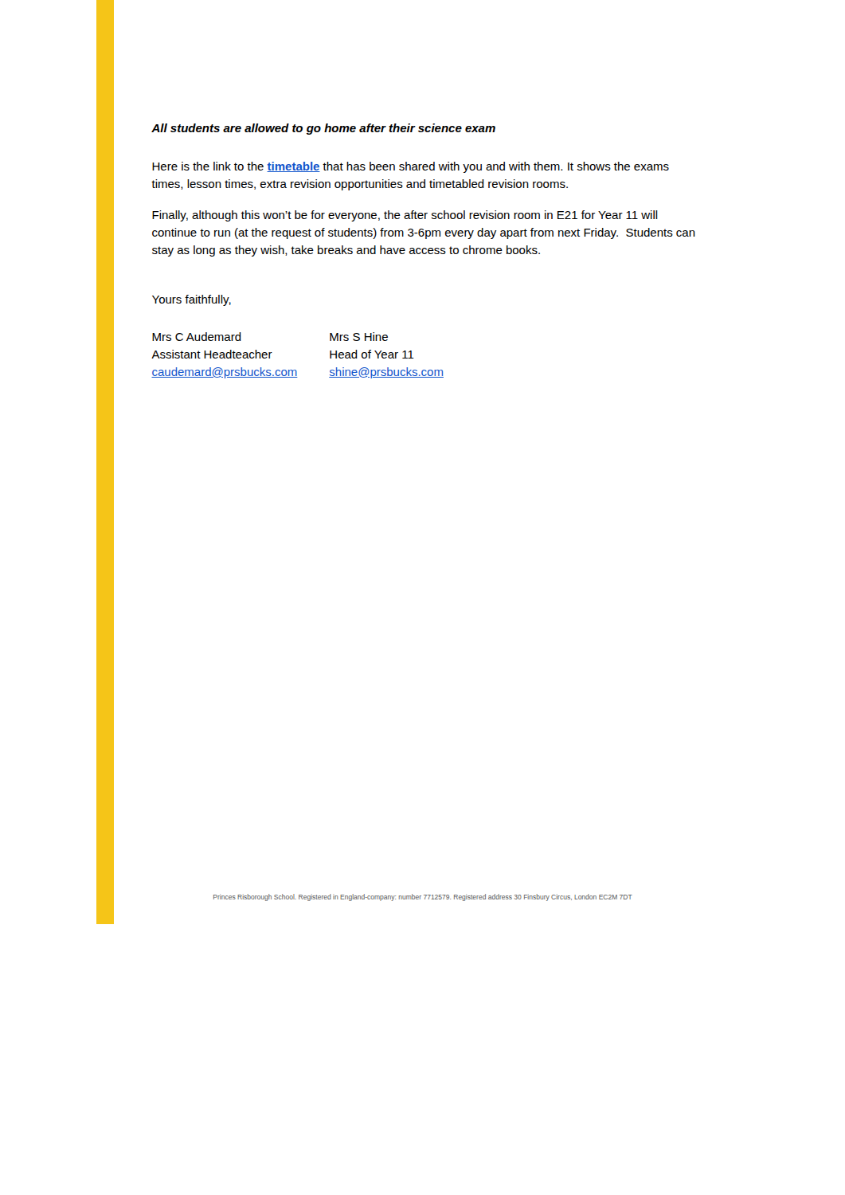All students are allowed to go home after their science exam
Here is the link to the timetable that has been shared with you and with them. It shows the exams times, lesson times, extra revision opportunities and timetabled revision rooms.
Finally, although this won’t be for everyone, the after school revision room in E21 for Year 11 will continue to run (at the request of students) from 3-6pm every day apart from next Friday. Students can stay as long as they wish, take breaks and have access to chrome books.
Yours faithfully,
| Mrs C Audemard | Mrs S Hine |
| Assistant Headteacher | Head of Year 11 |
| caudemard@prsbucks.com | shine@prsbucks.com |
Princes Risborough School. Registered in England-company: number 7712579. Registered address 30 Finsbury Circus, London EC2M 7DT